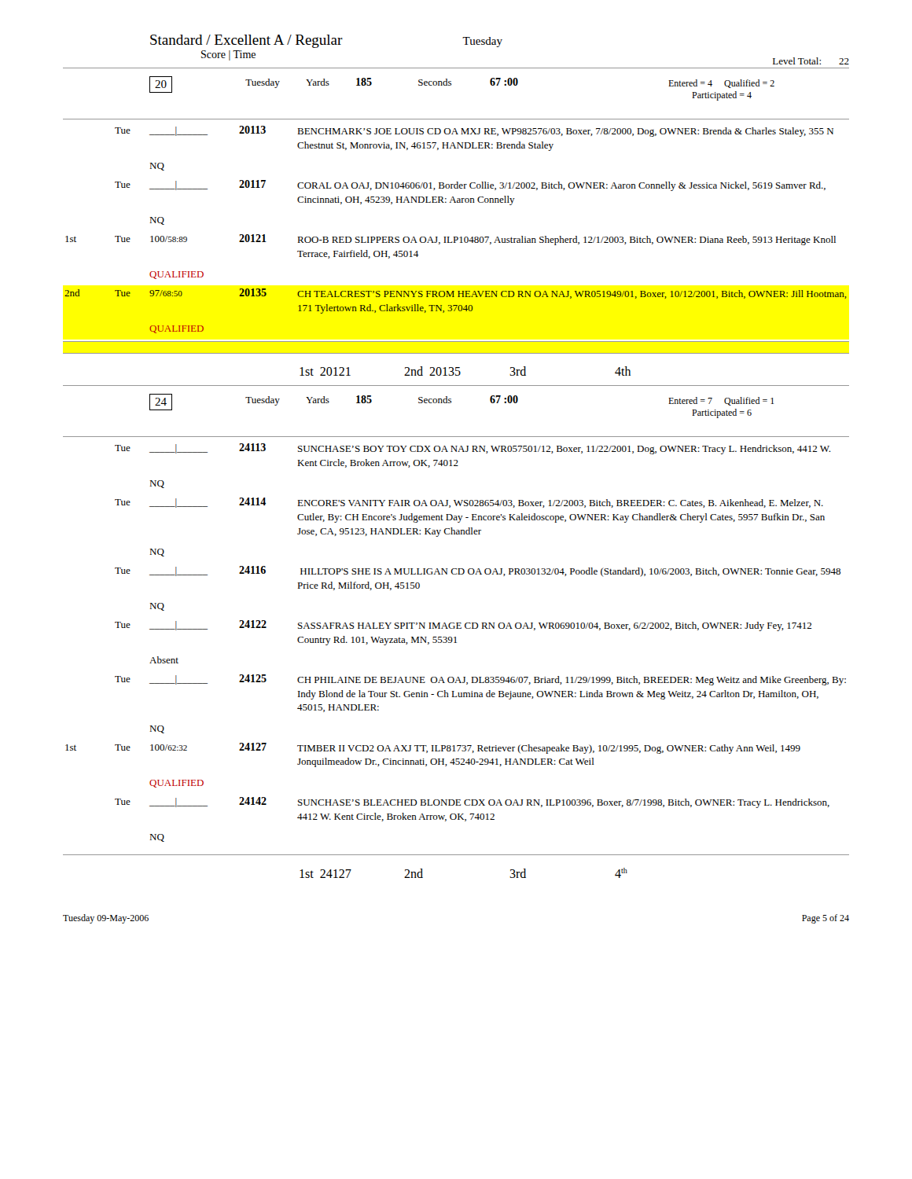Standard / Excellent A / Regular Tuesday
Score | Time
Level Total:22
20 Tuesday Yards 185 Seconds 67 :00
Entered = 4 Qualified = 2
Participated = 4
| | Tue | _____/______ | 20113 | BENCHMARK’S JOE LOUIS CD OA MXJ RE, WP982576/03, Boxer, 7/8/2000, Dog, OWNER: Brenda & Charles Staley, 355 N Chestnut St, Monrovia, IN, 46157, HANDLER: Brenda Staley |
| | | NQ | | |
| | Tue | _____/______ | 20117 | CORAL OA OAJ, DN104606/01, Border Collie, 3/1/2002, Bitch, OWNER: Aaron Connelly & Jessica Nickel, 5619 Samver Rd., Cincinnati, OH, 45239, HANDLER: Aaron Connelly |
| | | NQ | | |
| 1st | Tue | 100/ 58:89 | 20121 | ROO-B RED SLIPPERS OA OAJ, ILP104807, Australian Shepherd, 12/1/2003, Bitch, OWNER: Diana Reeb, 5913 Heritage Knoll Terrace, Fairfield, OH, 45014 |
| | | QUALIFIED | | |
| 2nd | Tue | 97/ 68:50 | 20135 | CH TEALCREST’S PENNYS FROM HEAVEN CD RN OA NAJ, WR051949/01, Boxer, 10/12/2001, Bitch, OWNER: Jill Hootman, 171 Tylertown Rd., Clarksville, TN, 37040 |
| | | QUALIFIED | | |
1st 20121 2nd 20135 3rd 4th
24 Tuesday Yards 185 Seconds 67 :00
Entered = 7 Qualified = 1
Participated = 6
| | Tue | _____/______ | 24113 | SUNCHASE’S BOY TOY CDX OA NAJ RN, WR057501/12, Boxer, 11/22/2001, Dog, OWNER: Tracy L. Hendrickson, 4412 W. Kent Circle, Broken Arrow, OK, 74012 |
| | | NQ | | |
| | Tue | _____/______ | 24114 | ENCORE'S VANITY FAIR OA OAJ, WS028654/03, Boxer, 1/2/2003, Bitch, BREEDER: C. Cates, B. Aikenhead, E. Melzer, N. Cutler, By: CH Encore's Judgement Day - Encore's Kaleidoscope, OWNER: Kay Chandler& Cheryl Cates, 5957 Bufkin Dr., San Jose, CA, 95123, HANDLER: Kay Chandler |
| | | NQ | | |
| | Tue | _____/______ | 24116 | HILLTOP'S SHE IS A MULLIGAN CD OA OAJ, PR030132/04, Poodle (Standard), 10/6/2003, Bitch, OWNER: Tonnie Gear, 5948 Price Rd, Milford, OH, 45150 |
| | | NQ | | |
| | Tue | _____/______ | 24122 | SASSAFRAS HALEY SPIT’N IMAGE CD RN OA OAJ, WR069010/04, Boxer, 6/2/2002, Bitch, OWNER: Judy Fey, 17412 Country Rd. 101, Wayzata, MN, 55391 |
| | | Absent | | |
| | Tue | _____/______ | 24125 | CH PHILAINE DE BEJAUNE OA OAJ, DL835946/07, Briard, 11/29/1999, Bitch, BREEDER: Meg Weitz and Mike Greenberg, By: Indy Blond de la Tour St. Genin - Ch Lumina de Bejaune, OWNER: Linda Brown & Meg Weitz, 24 Carlton Dr, Hamilton, OH, 45015, HANDLER: |
| | | NQ | | |
| 1st | Tue | 100/ 62:32 | 24127 | TIMBER II VCD2 OA AXJ TT, ILP81737, Retriever (Chesapeake Bay), 10/2/1995, Dog, OWNER: Cathy Ann Weil, 1499 Jonquilmeadow Dr., Cincinnati, OH, 45240-2941, HANDLER: Cat Weil |
| | | QUALIFIED | | |
| | Tue | _____/______ | 24142 | SUNCHASE’S BLEACHED BLONDE CDX OA OAJ RN, ILP100396, Boxer, 8/7/1998, Bitch, OWNER: Tracy L. Hendrickson, 4412 W. Kent Circle, Broken Arrow, OK, 74012 |
| | | NQ | | |
1st 24127 2nd 3rd 4th
Tuesday 09-May-2006 Page 5 of 24